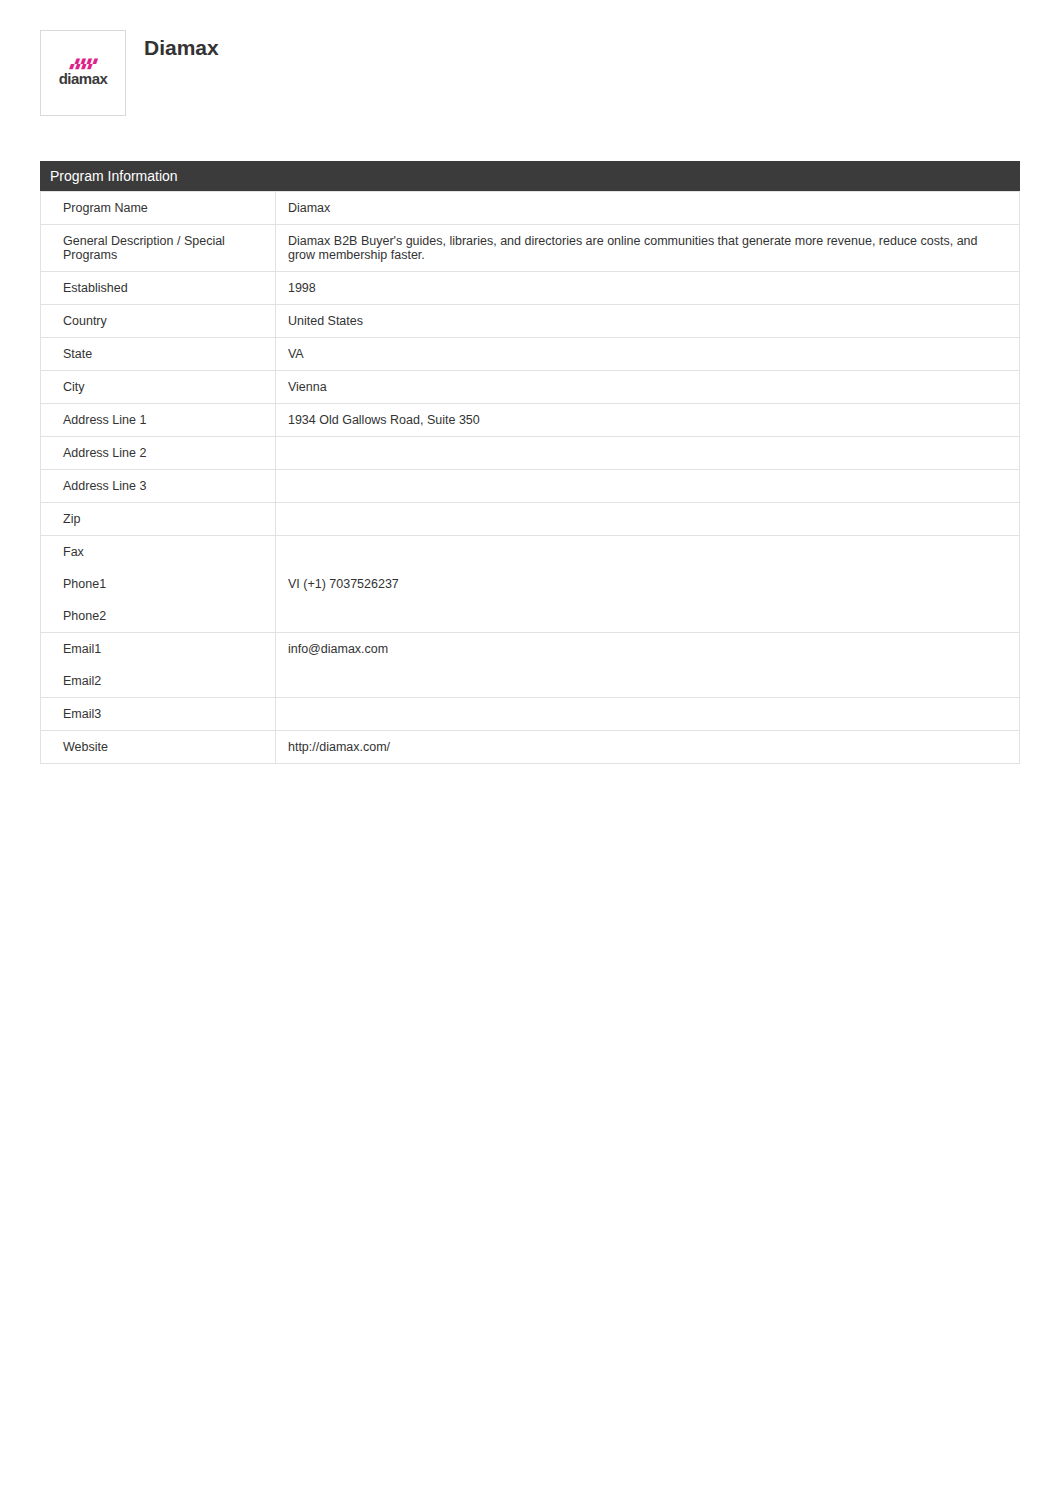▞▞▞▞ diamax
Diamax
Program Information
| Program Name | Diamax |
| General Description / Special Programs | Diamax B2B Buyer's guides, libraries, and directories are online communities that generate more revenue, reduce costs, and grow membership faster. |
| Established | 1998 |
| Country | United States |
| State | VA |
| City | Vienna |
| Address Line 1 | 1934 Old Gallows Road, Suite 350 |
| Address Line 2 | |
| Address Line 3 | |
| Zip | |
| Fax | |
| Phone1 | VI (+1) 7037526237 |
| Phone2 | |
| Email1 | info@diamax.com |
| Email2 | |
| Email3 | |
| Website | http://diamax.com/ |